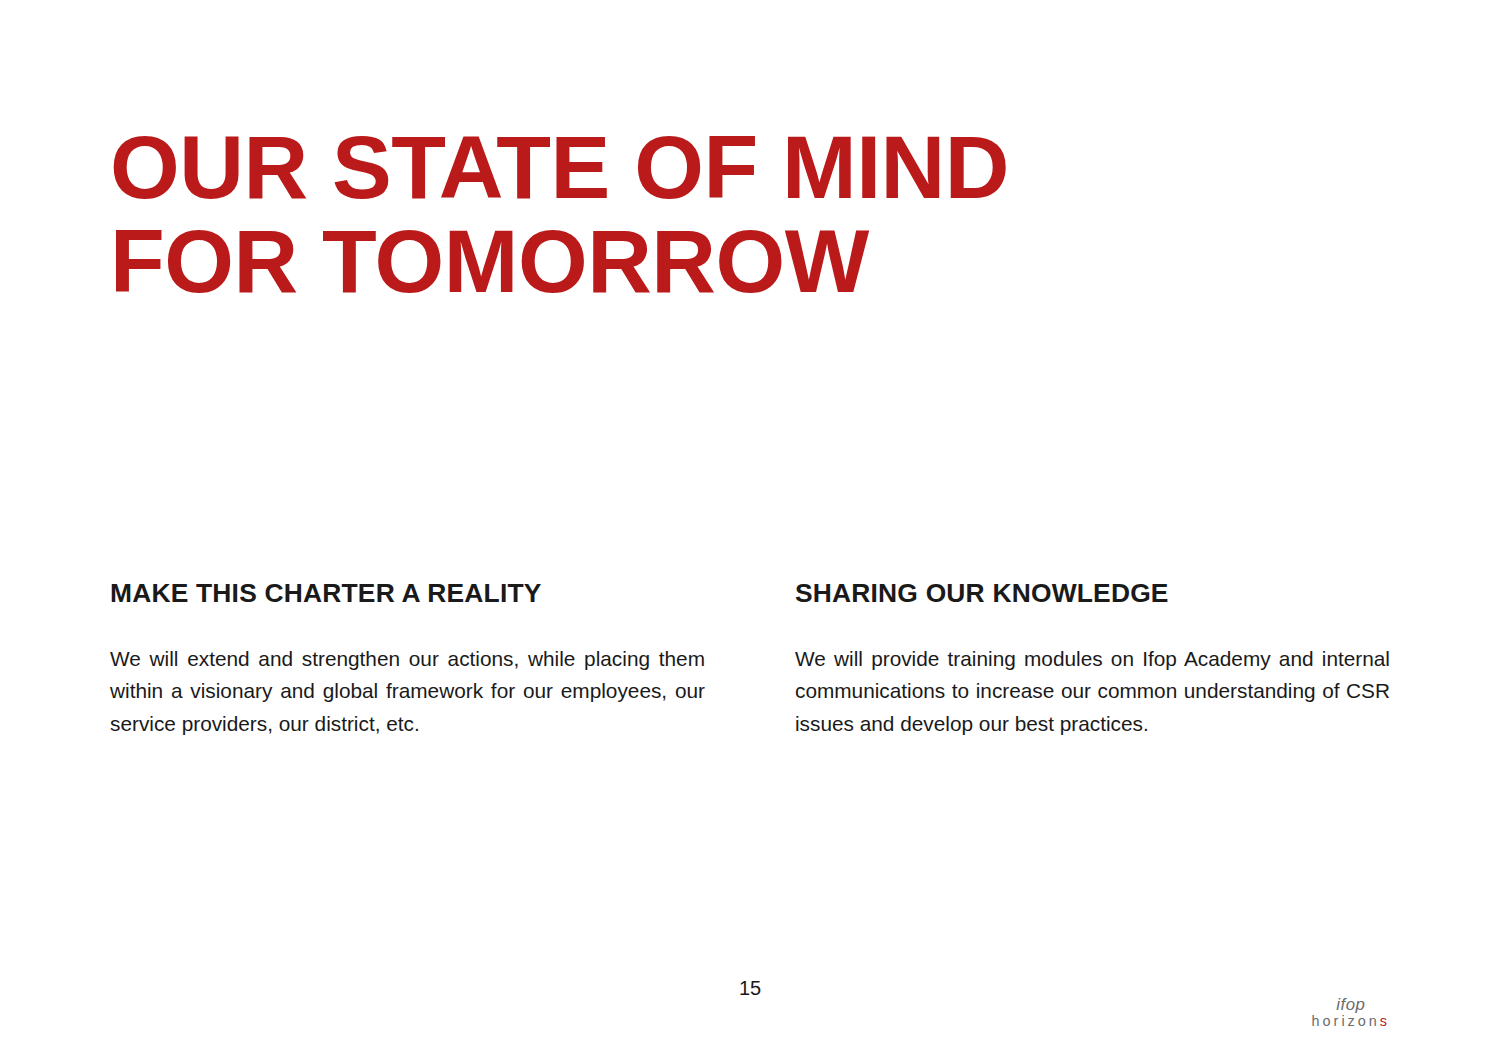Our state of mind
for tomorrow
Make this charter a reality
We will extend and strengthen our actions, while placing them within a visionary and global framework for our employees, our service providers, our district, etc.
Sharing our knowledge
We will provide training modules on Ifop Academy and internal communications to increase our common understanding of CSR issues and develop our best practices.
15
ifop
horizons